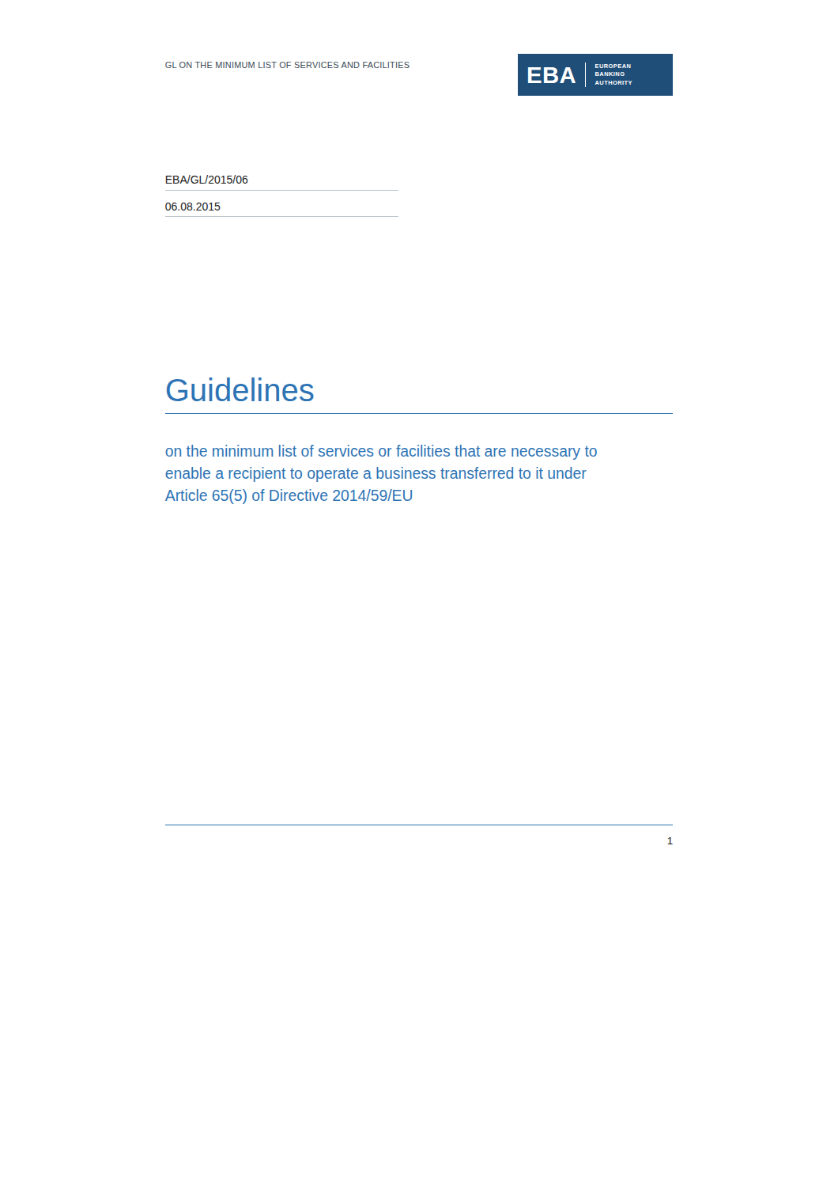GL on the minimum list of services and facilities
EBA
European Banking Authority
EBA/GL/2015/06
06.08.2015
Guidelines
on the minimum list of services or facilities that are necessary to enable a recipient to operate a business transferred to it under Article 65(5) of Directive 2014/59/EU
1